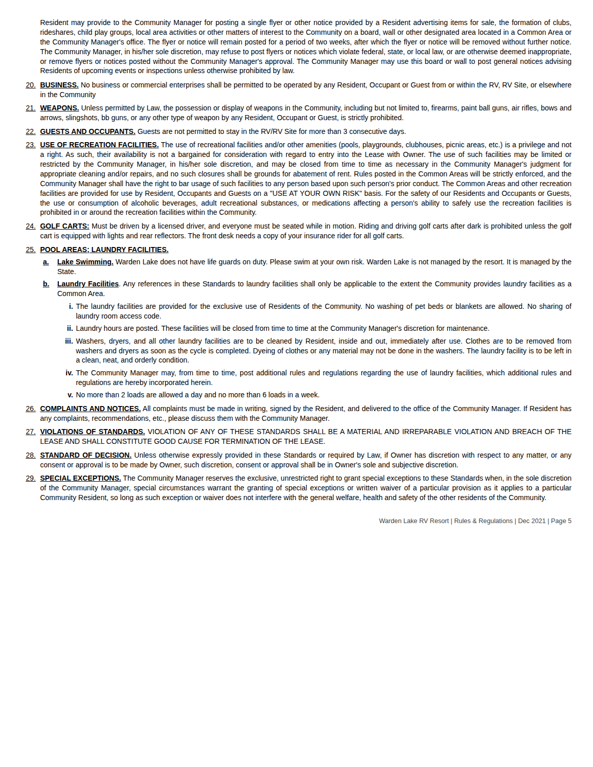Resident may provide to the Community Manager for posting a single flyer or other notice provided by a Resident advertising items for sale, the formation of clubs, rideshares, child play groups, local area activities or other matters of interest to the Community on a board, wall or other designated area located in a Common Area or the Community Manager's office. The flyer or notice will remain posted for a period of two weeks, after which the flyer or notice will be removed without further notice. The Community Manager, in his/her sole discretion, may refuse to post flyers or notices which violate federal, state, or local law, or are otherwise deemed inappropriate, or remove flyers or notices posted without the Community Manager's approval. The Community Manager may use this board or wall to post general notices advising Residents of upcoming events or inspections unless otherwise prohibited by law.
20. BUSINESS. No business or commercial enterprises shall be permitted to be operated by any Resident, Occupant or Guest from or within the RV, RV Site, or elsewhere in the Community
21. WEAPONS. Unless permitted by Law, the possession or display of weapons in the Community, including but not limited to, firearms, paint ball guns, air rifles, bows and arrows, slingshots, bb guns, or any other type of weapon by any Resident, Occupant or Guest, is strictly prohibited.
22. GUESTS AND OCCUPANTS. Guests are not permitted to stay in the RV/RV Site for more than 3 consecutive days.
23. USE OF RECREATION FACILITIES. The use of recreational facilities and/or other amenities (pools, playgrounds, clubhouses, picnic areas, etc.) is a privilege and not a right. As such, their availability is not a bargained for consideration with regard to entry into the Lease with Owner. The use of such facilities may be limited or restricted by the Community Manager, in his/her sole discretion, and may be closed from time to time as necessary in the Community Manager's judgment for appropriate cleaning and/or repairs, and no such closures shall be grounds for abatement of rent. Rules posted in the Common Areas will be strictly enforced, and the Community Manager shall have the right to bar usage of such facilities to any person based upon such person's prior conduct. The Common Areas and other recreation facilities are provided for use by Resident, Occupants and Guests on a "USE AT YOUR OWN RISK" basis. For the safety of our Residents and Occupants or Guests, the use or consumption of alcoholic beverages, adult recreational substances, or medications affecting a person's ability to safely use the recreation facilities is prohibited in or around the recreation facilities within the Community.
24. GOLF CARTS: Must be driven by a licensed driver, and everyone must be seated while in motion. Riding and driving golf carts after dark is prohibited unless the golf cart is equipped with lights and rear reflectors. The front desk needs a copy of your insurance rider for all golf carts.
25. POOL AREAS; LAUNDRY FACILITIES.
a. Lake Swimming. Warden Lake does not have life guards on duty. Please swim at your own risk. Warden Lake is not managed by the resort. It is managed by the State.
b. Laundry Facilities. Any references in these Standards to laundry facilities shall only be applicable to the extent the Community provides laundry facilities as a Common Area.
i. The laundry facilities are provided for the exclusive use of Residents of the Community. No washing of pet beds or blankets are allowed. No sharing of laundry room access code.
ii. Laundry hours are posted. These facilities will be closed from time to time at the Community Manager's discretion for maintenance.
iii. Washers, dryers, and all other laundry facilities are to be cleaned by Resident, inside and out, immediately after use. Clothes are to be removed from washers and dryers as soon as the cycle is completed. Dyeing of clothes or any material may not be done in the washers. The laundry facility is to be left in a clean, neat, and orderly condition.
iv. The Community Manager may, from time to time, post additional rules and regulations regarding the use of laundry facilities, which additional rules and regulations are hereby incorporated herein.
v. No more than 2 loads are allowed a day and no more than 6 loads in a week.
26. COMPLAINTS AND NOTICES. All complaints must be made in writing, signed by the Resident, and delivered to the office of the Community Manager. If Resident has any complaints, recommendations, etc., please discuss them with the Community Manager.
27. VIOLATIONS OF STANDARDS. VIOLATION OF ANY OF THESE STANDARDS SHALL BE A MATERIAL AND IRREPARABLE VIOLATION AND BREACH OF THE LEASE AND SHALL CONSTITUTE GOOD CAUSE FOR TERMINATION OF THE LEASE.
28. STANDARD OF DECISION. Unless otherwise expressly provided in these Standards or required by Law, if Owner has discretion with respect to any matter, or any consent or approval is to be made by Owner, such discretion, consent or approval shall be in Owner's sole and subjective discretion.
29. SPECIAL EXCEPTIONS. The Community Manager reserves the exclusive, unrestricted right to grant special exceptions to these Standards when, in the sole discretion of the Community Manager, special circumstances warrant the granting of special exceptions or written waiver of a particular provision as it applies to a particular Community Resident, so long as such exception or waiver does not interfere with the general welfare, health and safety of the other residents of the Community.
Warden Lake RV Resort | Rules & Regulations | Dec 2021 | Page 5